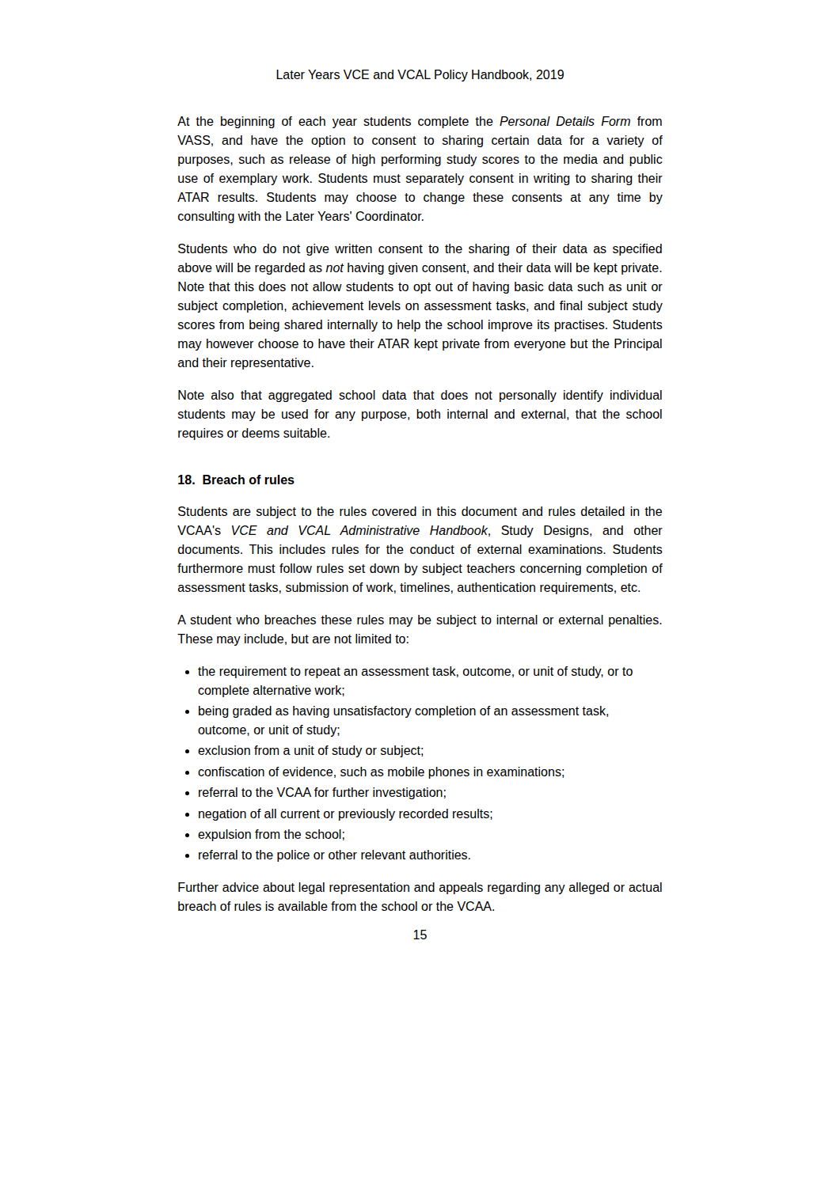Later Years VCE and VCAL Policy Handbook, 2019
At the beginning of each year students complete the Personal Details Form from VASS, and have the option to consent to sharing certain data for a variety of purposes, such as release of high performing study scores to the media and public use of exemplary work. Students must separately consent in writing to sharing their ATAR results. Students may choose to change these consents at any time by consulting with the Later Years' Coordinator.
Students who do not give written consent to the sharing of their data as specified above will be regarded as not having given consent, and their data will be kept private. Note that this does not allow students to opt out of having basic data such as unit or subject completion, achievement levels on assessment tasks, and final subject study scores from being shared internally to help the school improve its practises. Students may however choose to have their ATAR kept private from everyone but the Principal and their representative.
Note also that aggregated school data that does not personally identify individual students may be used for any purpose, both internal and external, that the school requires or deems suitable.
18. Breach of rules
Students are subject to the rules covered in this document and rules detailed in the VCAA's VCE and VCAL Administrative Handbook, Study Designs, and other documents. This includes rules for the conduct of external examinations. Students furthermore must follow rules set down by subject teachers concerning completion of assessment tasks, submission of work, timelines, authentication requirements, etc.
A student who breaches these rules may be subject to internal or external penalties. These may include, but are not limited to:
the requirement to repeat an assessment task, outcome, or unit of study, or to complete alternative work;
being graded as having unsatisfactory completion of an assessment task, outcome, or unit of study;
exclusion from a unit of study or subject;
confiscation of evidence, such as mobile phones in examinations;
referral to the VCAA for further investigation;
negation of all current or previously recorded results;
expulsion from the school;
referral to the police or other relevant authorities.
Further advice about legal representation and appeals regarding any alleged or actual breach of rules is available from the school or the VCAA.
15